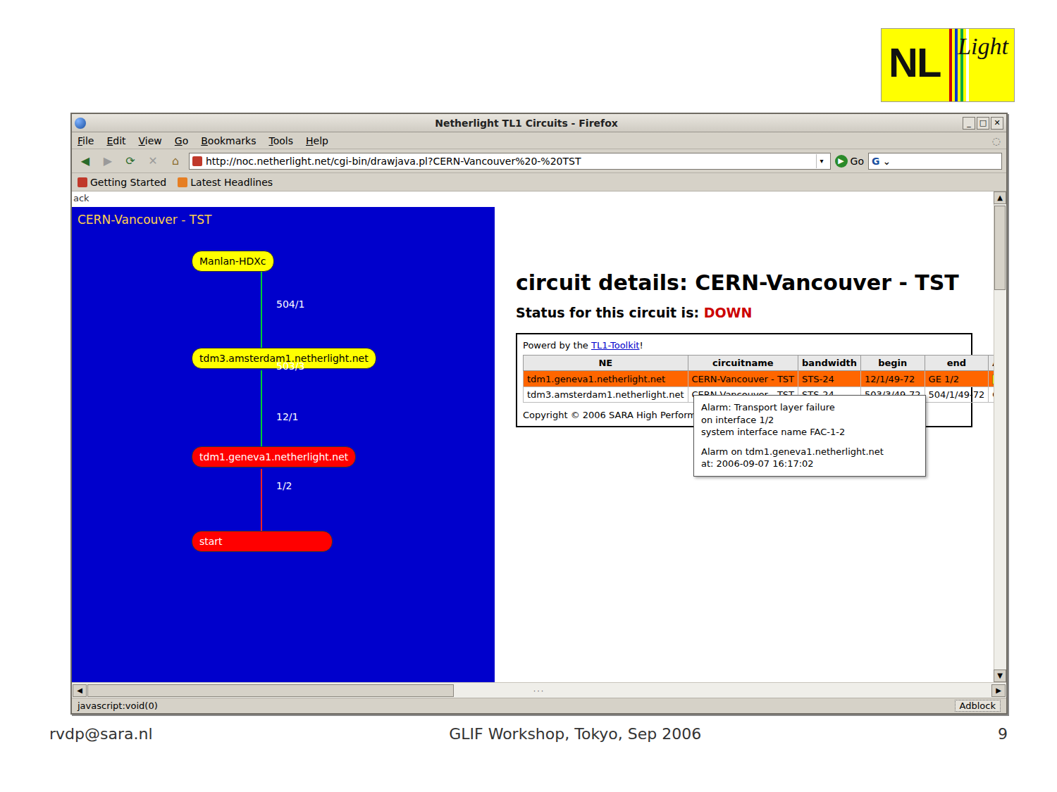NL Light
Netherlight TL1 Circuits - Firefox _□✕
File Edit View Go Bookmarks Tools Help ◌
◀ ▶ ⟳ ✕ ⌂ http://noc.netherlight.net/cgi-bin/drawjava.pl?CERN-Vancouver%20-%20TST ▾ ▶ Go G⌄
Getting Started Latest Headlines
ack
▲
▼
CERN-Vancouver - TST
Manlan-HDXc
504/1
tdm3.amsterdam1.netherlight.net
503/3
12/1
tdm1.geneva1.netherlight.net
1/2
start
circuit details: CERN-Vancouver - TST
Status for this circuit is: DOWN
Powerd by the TL1-Toolkit!
| NE | circuitname | bandwidth | begin | end | Alar |
| --- | --- | --- | --- | --- | --- |
| tdm1.geneva1.netherlight.net | CERN-Vancouver - TST | STS-24 | 12/1/49-72 | GE 1/2 | ⚠ |
| tdm3.amsterdam1.netherlight.net | CERN-Vancouver - TST | STS-24 | 503/3/49-72 | 504/1/49-72 | OK |
Copyright © 2006 SARA High Performa
Alarm: Transport layer failure
on interface 1/2
system interface name FAC-1-2
Alarm on tdm1.geneva1.netherlight.net
at: 2006-09-07 16:17:02
◀ ··· ▶
javascript:void(0) Adblock
rvdp@sara.nl GLIF Workshop, Tokyo, Sep 2006 9